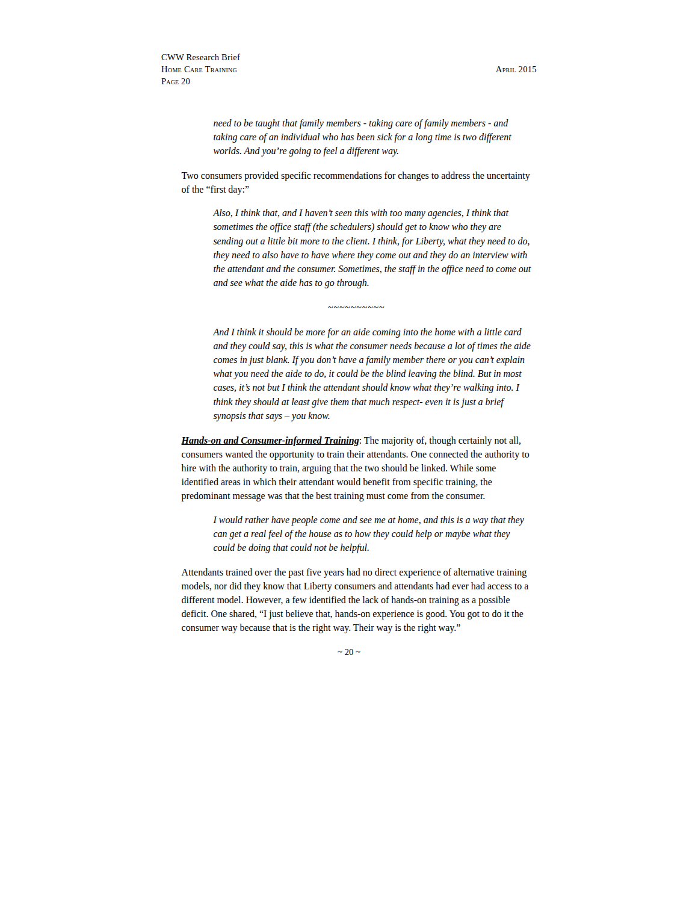CWW Research Brief
Home Care Training April 2015
Page 20
need to be taught that family members - taking care of family members - and taking care of an individual who has been sick for a long time is two different worlds. And you’re going to feel a different way.
Two consumers provided specific recommendations for changes to address the uncertainty of the “first day:”
Also, I think that, and I haven’t seen this with too many agencies, I think that sometimes the office staff (the schedulers) should get to know who they are sending out a little bit more to the client. I think, for Liberty, what they need to do, they need to also have to have where they come out and they do an interview with the attendant and the consumer. Sometimes, the staff in the office need to come out and see what the aide has to go through.
~~~~~~~~~~
And I think it should be more for an aide coming into the home with a little card and they could say, this is what the consumer needs because a lot of times the aide comes in just blank. If you don’t have a family member there or you can’t explain what you need the aide to do, it could be the blind leaving the blind. But in most cases, it’s not but I think the attendant should know what they’re walking into. I think they should at least give them that much respect- even it is just a brief synopsis that says – you know.
Hands-on and Consumer-informed Training: The majority of, though certainly not all, consumers wanted the opportunity to train their attendants. One connected the authority to hire with the authority to train, arguing that the two should be linked. While some identified areas in which their attendant would benefit from specific training, the predominant message was that the best training must come from the consumer.
I would rather have people come and see me at home, and this is a way that they can get a real feel of the house as to how they could help or maybe what they could be doing that could not be helpful.
Attendants trained over the past five years had no direct experience of alternative training models, nor did they know that Liberty consumers and attendants had ever had access to a different model. However, a few identified the lack of hands-on training as a possible deficit. One shared, “I just believe that, hands-on experience is good. You got to do it the consumer way because that is the right way. Their way is the right way.”
~ 20 ~